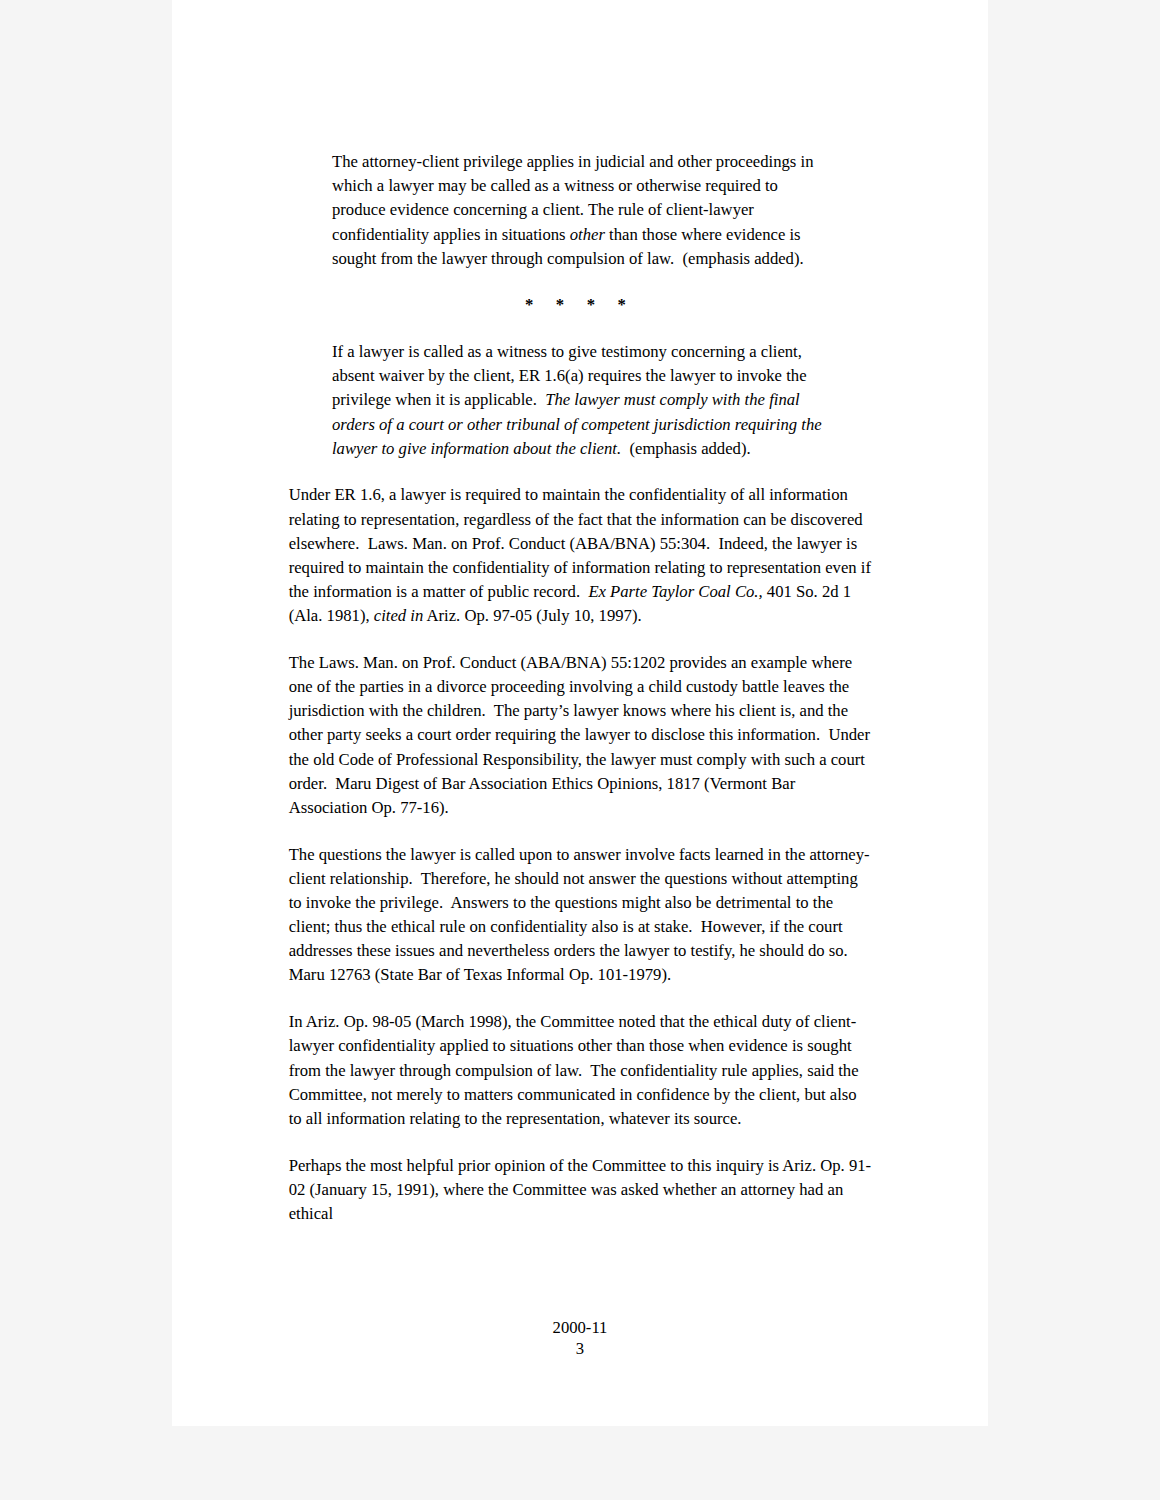The attorney-client privilege applies in judicial and other proceedings in which a lawyer may be called as a witness or otherwise required to produce evidence concerning a client. The rule of client-lawyer confidentiality applies in situations other than those where evidence is sought from the lawyer through compulsion of law. (emphasis added).
* * * *
If a lawyer is called as a witness to give testimony concerning a client, absent waiver by the client, ER 1.6(a) requires the lawyer to invoke the privilege when it is applicable. The lawyer must comply with the final orders of a court or other tribunal of competent jurisdiction requiring the lawyer to give information about the client. (emphasis added).
Under ER 1.6, a lawyer is required to maintain the confidentiality of all information relating to representation, regardless of the fact that the information can be discovered elsewhere. Laws. Man. on Prof. Conduct (ABA/BNA) 55:304. Indeed, the lawyer is required to maintain the confidentiality of information relating to representation even if the information is a matter of public record. Ex Parte Taylor Coal Co., 401 So. 2d 1 (Ala. 1981), cited in Ariz. Op. 97-05 (July 10, 1997).
The Laws. Man. on Prof. Conduct (ABA/BNA) 55:1202 provides an example where one of the parties in a divorce proceeding involving a child custody battle leaves the jurisdiction with the children. The party’s lawyer knows where his client is, and the other party seeks a court order requiring the lawyer to disclose this information. Under the old Code of Professional Responsibility, the lawyer must comply with such a court order. Maru Digest of Bar Association Ethics Opinions, 1817 (Vermont Bar Association Op. 77-16).
The questions the lawyer is called upon to answer involve facts learned in the attorney-client relationship. Therefore, he should not answer the questions without attempting to invoke the privilege. Answers to the questions might also be detrimental to the client; thus the ethical rule on confidentiality also is at stake. However, if the court addresses these issues and nevertheless orders the lawyer to testify, he should do so. Maru 12763 (State Bar of Texas Informal Op. 101-1979).
In Ariz. Op. 98-05 (March 1998), the Committee noted that the ethical duty of client-lawyer confidentiality applied to situations other than those when evidence is sought from the lawyer through compulsion of law. The confidentiality rule applies, said the Committee, not merely to matters communicated in confidence by the client, but also to all information relating to the representation, whatever its source.
Perhaps the most helpful prior opinion of the Committee to this inquiry is Ariz. Op. 91-02 (January 15, 1991), where the Committee was asked whether an attorney had an ethical
2000-11
3